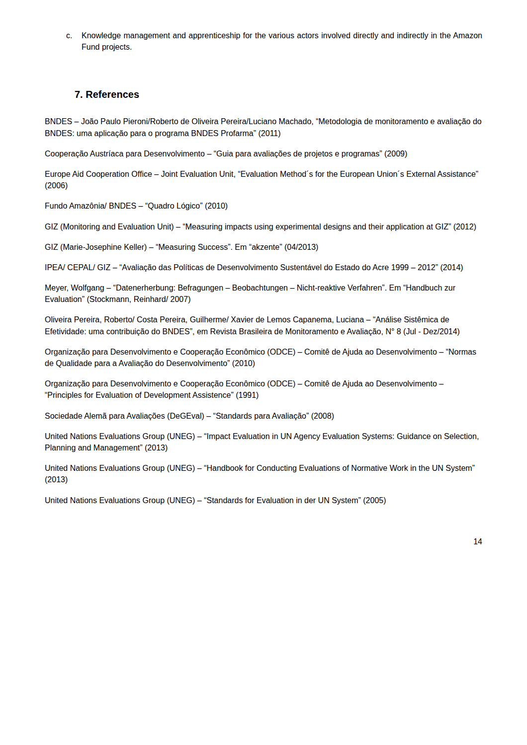Knowledge management and apprenticeship for the various actors involved directly and indirectly in the Amazon Fund projects.
7. References
BNDES – João Paulo Pieroni/Roberto de Oliveira Pereira/Luciano Machado, “Metodologia de monitoramento e avaliação do BNDES: uma aplicação para o programa BNDES Profarma” (2011)
Cooperação Austríaca para Desenvolvimento – “Guia para avaliações de projetos e programas” (2009)
Europe Aid Cooperation Office – Joint Evaluation Unit, “Evaluation Method´s for the European Union´s External Assistance” (2006)
Fundo Amazônia/ BNDES – “Quadro Lógico” (2010)
GIZ (Monitoring and Evaluation Unit) – “Measuring impacts using experimental designs and their application at GIZ” (2012)
GIZ (Marie-Josephine Keller) – “Measuring Success”. Em “akzente” (04/2013)
IPEA/ CEPAL/ GIZ – “Avaliação das Políticas de Desenvolvimento Sustentável do Estado do Acre 1999 – 2012” (2014)
Meyer, Wolfgang – “Datenerherbung: Befragungen – Beobachtungen – Nicht-reaktive Verfahren”. Em “Handbuch zur Evaluation” (Stockmann, Reinhard/ 2007)
Oliveira Pereira, Roberto/ Costa Pereira, Guilherme/ Xavier de Lemos Capanema, Luciana – “Análise Sistêmica de Efetividade: uma contribuição do BNDES”, em Revista Brasileira de Monitoramento e Avaliação, N° 8 (Jul - Dez/2014)
Organização para Desenvolvimento e Cooperação Econômico (ODCE) – Comitê de Ajuda ao Desenvolvimento – “Normas de Qualidade para a Avaliação do Desenvolvimento” (2010)
Organização para Desenvolvimento e Cooperação Econômico (ODCE) – Comitê de Ajuda ao Desenvolvimento – “Principles for Evaluation of Development Assistence” (1991)
Sociedade Alemã para Avaliações (DeGEval) – “Standards para Avaliação” (2008)
United Nations Evaluations Group (UNEG) – “Impact Evaluation in UN Agency Evaluation Systems: Guidance on Selection, Planning and Management” (2013)
United Nations Evaluations Group (UNEG) – “Handbook for Conducting Evaluations of Normative Work in the UN System” (2013)
United Nations Evaluations Group (UNEG) – “Standards for Evaluation in der UN System” (2005)
14